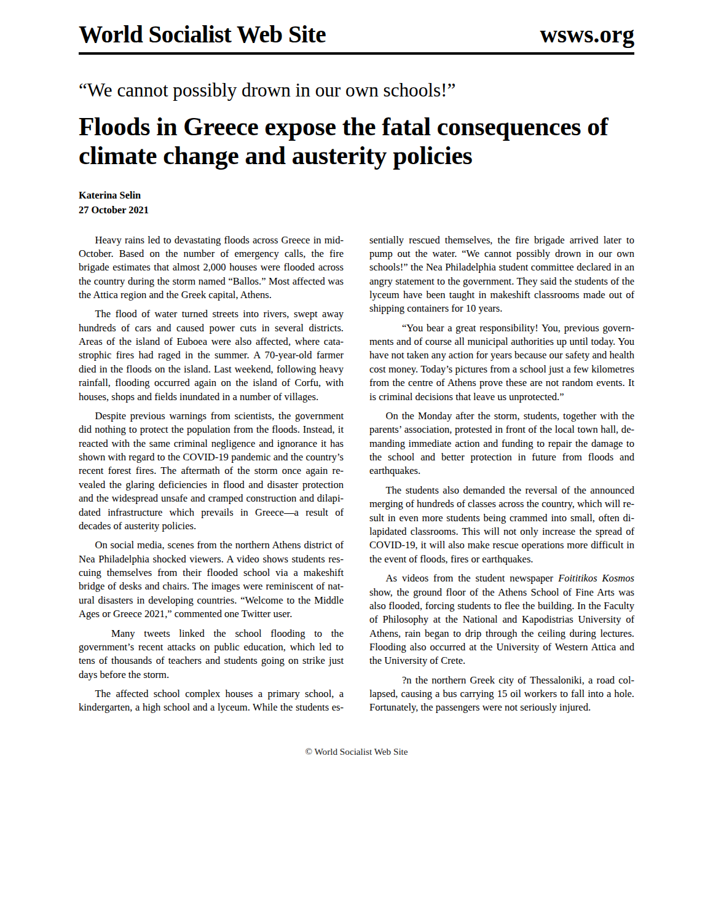World Socialist Web Site
wsws.org
“We cannot possibly drown in our own schools!”
Floods in Greece expose the fatal consequences of climate change and austerity policies
Katerina Selin 27 October 2021
Heavy rains led to devastating floods across Greece in mid-October. Based on the number of emergency calls, the fire brigade estimates that almost 2,000 houses were flooded across the country during the storm named “Ballos.” Most affected was the Attica region and the Greek capital, Athens.
The flood of water turned streets into rivers, swept away hundreds of cars and caused power cuts in several districts. Areas of the island of Euboea were also affected, where catastrophic fires had raged in the summer. A 70-year-old farmer died in the floods on the island. Last weekend, following heavy rainfall, flooding occurred again on the island of Corfu, with houses, shops and fields inundated in a number of villages.
Despite previous warnings from scientists, the government did nothing to protect the population from the floods. Instead, it reacted with the same criminal negligence and ignorance it has shown with regard to the COVID-19 pandemic and the country’s recent forest fires. The aftermath of the storm once again revealed the glaring deficiencies in flood and disaster protection and the widespread unsafe and cramped construction and dilapidated infrastructure which prevails in Greece—a result of decades of austerity policies.
On social media, scenes from the northern Athens district of Nea Philadelphia shocked viewers. A video shows students rescuing themselves from their flooded school via a makeshift bridge of desks and chairs. The images were reminiscent of natural disasters in developing countries. “Welcome to the Middle Ages or Greece 2021,” commented one Twitter user.
Many tweets linked the school flooding to the government’s recent attacks on public education, which led to tens of thousands of teachers and students going on strike just days before the storm.
The affected school complex houses a primary school, a kindergarten, a high school and a lyceum. While the students essentially rescued themselves, the fire brigade arrived later to pump out the water. “We cannot possibly drown in our own schools!” the Nea Philadelphia student committee declared in an angry statement to the government. They said the students of the lyceum have been taught in makeshift classrooms made out of shipping containers for 10 years.
“You bear a great responsibility! You, previous governments and of course all municipal authorities up until today. You have not taken any action for years because our safety and health cost money. Today’s pictures from a school just a few kilometres from the centre of Athens prove these are not random events. It is criminal decisions that leave us unprotected.”
On the Monday after the storm, students, together with the parents’ association, protested in front of the local town hall, demanding immediate action and funding to repair the damage to the school and better protection in future from floods and earthquakes.
The students also demanded the reversal of the announced merging of hundreds of classes across the country, which will result in even more students being crammed into small, often dilapidated classrooms. This will not only increase the spread of COVID-19, it will also make rescue operations more difficult in the event of floods, fires or earthquakes.
As videos from the student newspaper Foititikos Kosmos show, the ground floor of the Athens School of Fine Arts was also flooded, forcing students to flee the building. In the Faculty of Philosophy at the National and Kapodistrias University of Athens, rain began to drip through the ceiling during lectures. Flooding also occurred at the University of Western Attica and the University of Crete.
?n the northern Greek city of Thessaloniki, a road collapsed, causing a bus carrying 15 oil workers to fall into a hole. Fortunately, the passengers were not seriously injured.
© World Socialist Web Site